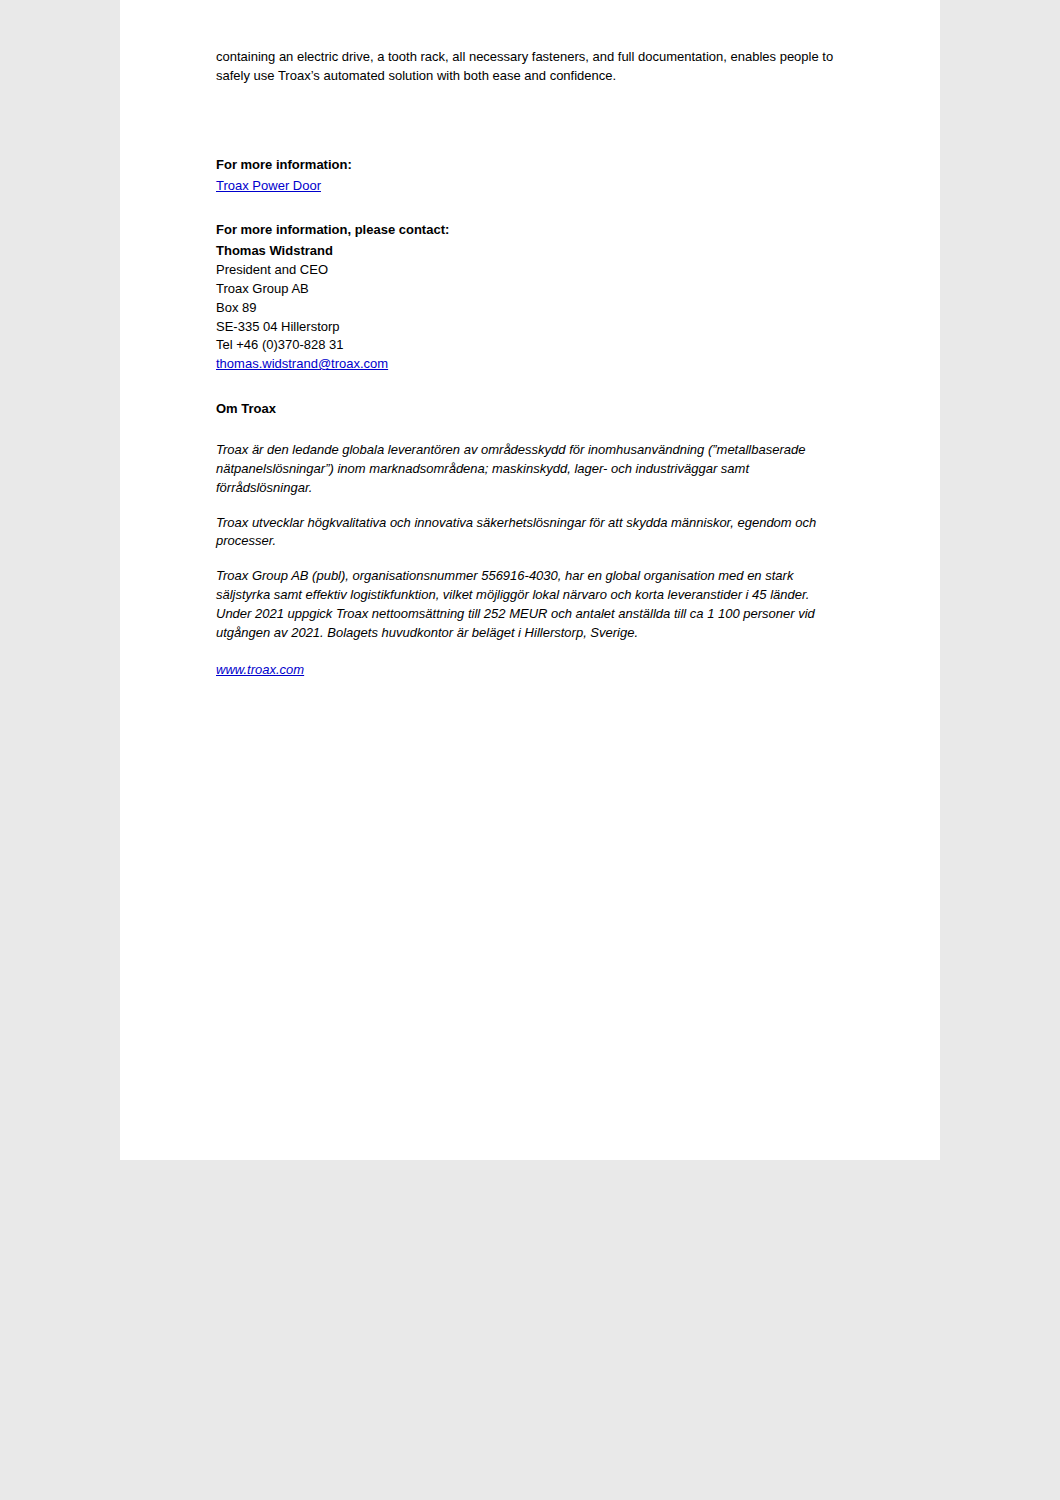containing an electric drive, a tooth rack, all necessary fasteners, and full documentation, enables people to safely use Troax’s automated solution with both ease and confidence.
For more information:
Troax Power Door
For more information, please contact:
Thomas Widstrand
President and CEO
Troax Group AB
Box 89
SE-335 04 Hillerstorp
Tel +46 (0)370-828 31
thomas.widstrand@troax.com
Om Troax
Troax är den ledande globala leverantören av områdesskydd för inomhusanvändning (”metallbaserade nätpanelslösningar”) inom marknadsområdena; maskinskydd, lager- och industriväggar samt förrådslösningar.
Troax utvecklar högkvalitativa och innovativa säkerhetslösningar för att skydda människor, egendom och processer.
Troax Group AB (publ), organisationsnummer 556916-4030, har en global organisation med en stark säljstyrka samt effektiv logistikfunktion, vilket möjliggör lokal närvaro och korta leveranstider i 45 länder. Under 2021 uppgick Troax nettoomsättning till 252 MEUR och antalet anställda till ca 1 100 personer vid utgången av 2021. Bolagets huvudkontor är beläget i Hillerstorp, Sverige.
www.troax.com